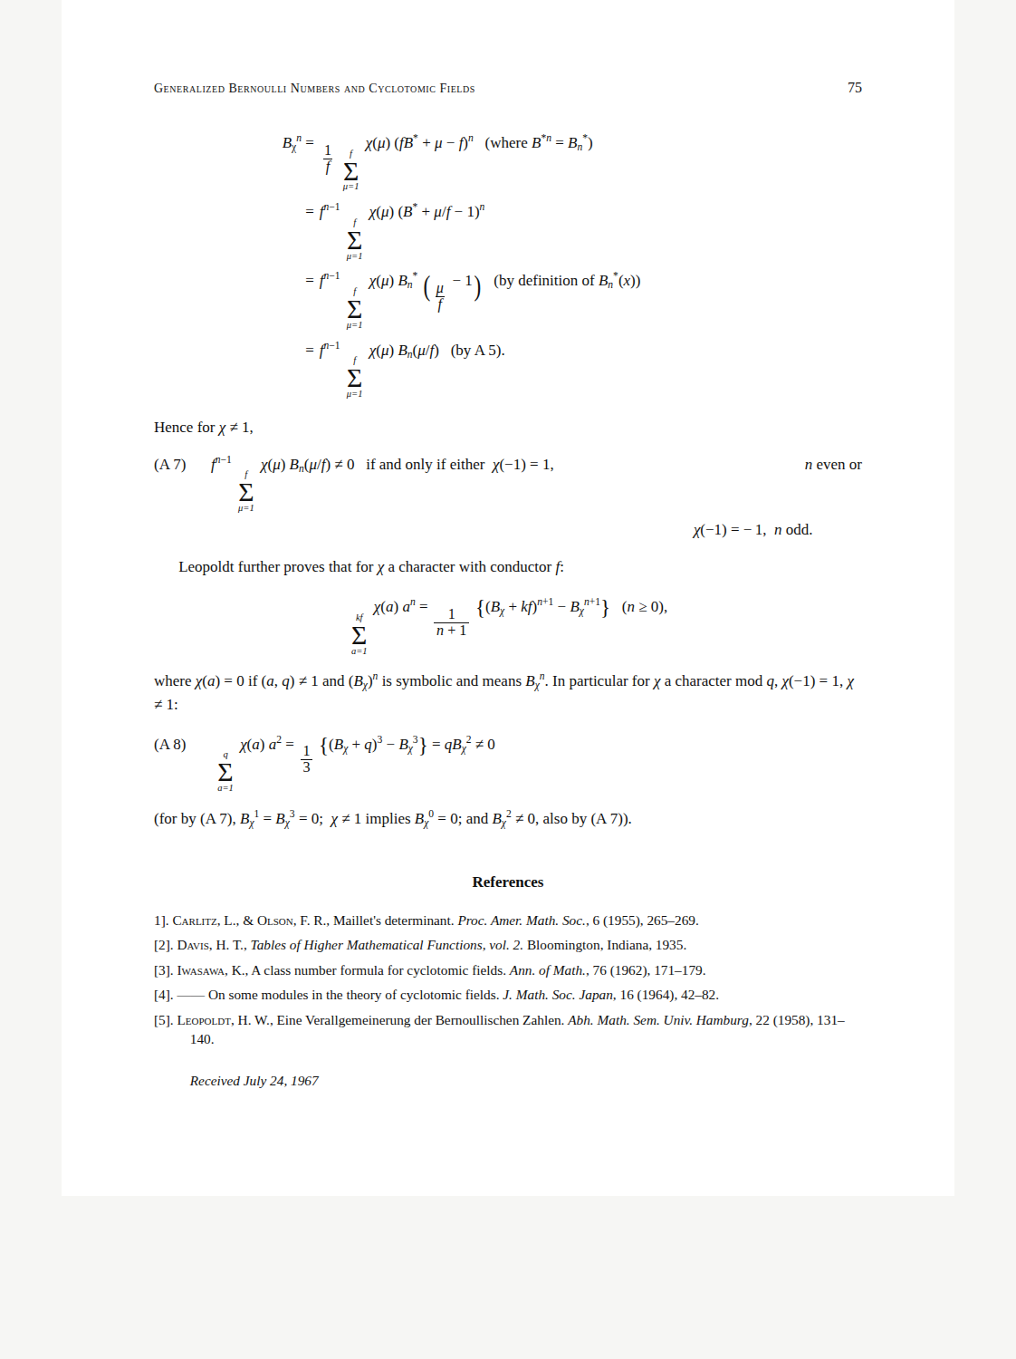Generalized Bernoulli Numbers and Cyclotomic Fields 75
Bχn = 1 f fΣμ=1 χ(μ) (fB* + μ − f)n (where B*n = Bn*)
= fn−1 fΣμ=1 χ(μ) (B* + μ/f − 1)n
= fn−1 fΣμ=1 χ(μ) Bn* (μf − 1) (by definition of Bn*(x))
= fn−1 fΣμ=1 χ(μ) Bn(μ/f) (by A 5).
Hence for χ ≠ 1,
(A 7) fn−1 fΣμ=1 χ(μ) Bn(μ/f) ≠ 0 if and only if either χ(−1) = 1, n even or
χ(−1) = − 1, n odd.
Leopoldt further proves that for χ a character with conductor f:
kf Σa=1 χ(a) an = 1 n + 1 {(Bχ + kf)n+1 − Bχn+1} (n ≥ 0),
where χ(a) = 0 if (a, q) ≠ 1 and (Bχ)n is symbolic and means Bχn. In particular for χ a character mod q, χ(−1) = 1, χ ≠ 1:
(A 8) qΣa=1 χ(a) a2 = 13 {(Bχ + q)3 − Bχ3} = qBχ2 ≠ 0
(for by (A 7), Bχ1 = Bχ3 = 0; χ ≠ 1 implies Bχ0 = 0; and Bχ2 ≠ 0, also by (A 7)).
References
1]. Carlitz, L., & Olson, F. R., Maillet's determinant. Proc. Amer. Math. Soc., 6 (1955), 265–269.
[2]. Davis, H. T., Tables of Higher Mathematical Functions, vol. 2. Bloomington, Indiana, 1935.
[3]. Iwasawa, K., A class number formula for cyclotomic fields. Ann. of Math., 76 (1962), 171–179.
[4]. —— On some modules in the theory of cyclotomic fields. J. Math. Soc. Japan, 16 (1964), 42–82.
[5]. Leopoldt, H. W., Eine Verallgemeinerung der Bernoullischen Zahlen. Abh. Math. Sem. Univ. Hamburg, 22 (1958), 131–140.
Received July 24, 1967